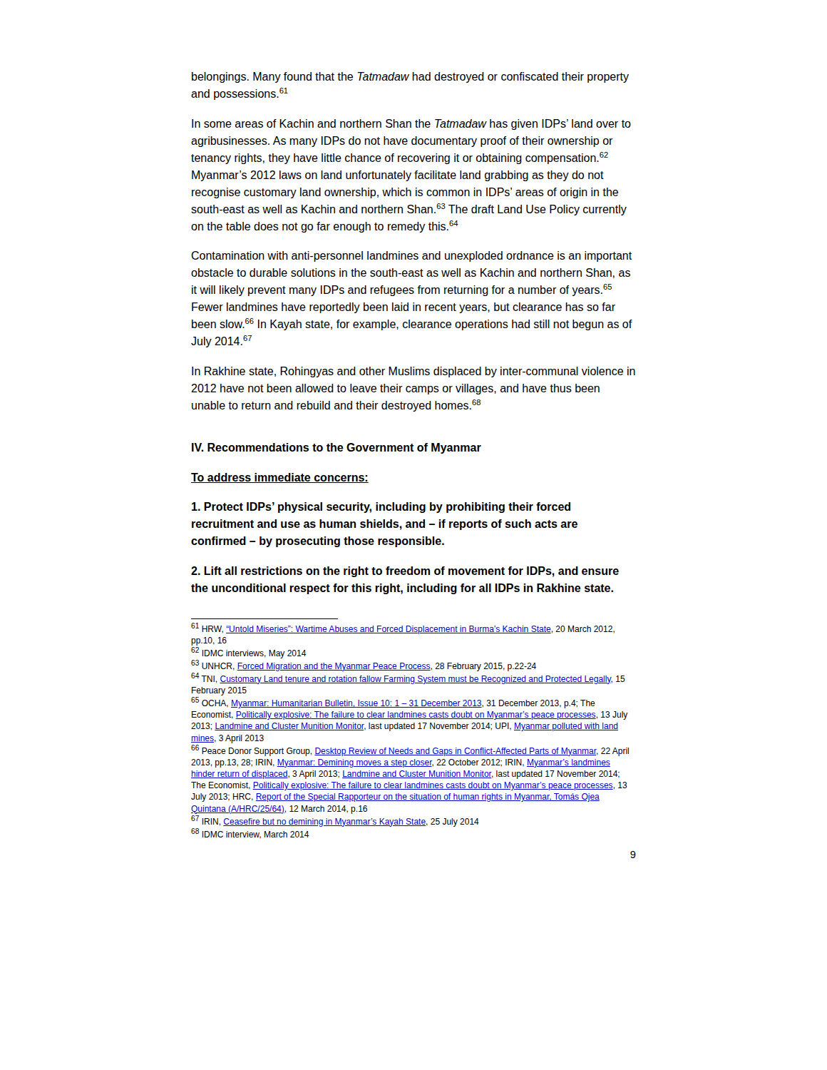belongings. Many found that the Tatmadaw had destroyed or confiscated their property and possessions.61
In some areas of Kachin and northern Shan the Tatmadaw has given IDPs’ land over to agribusinesses. As many IDPs do not have documentary proof of their ownership or tenancy rights, they have little chance of recovering it or obtaining compensation.62 Myanmar’s 2012 laws on land unfortunately facilitate land grabbing as they do not recognise customary land ownership, which is common in IDPs’ areas of origin in the south-east as well as Kachin and northern Shan.63 The draft Land Use Policy currently on the table does not go far enough to remedy this.64
Contamination with anti-personnel landmines and unexploded ordnance is an important obstacle to durable solutions in the south-east as well as Kachin and northern Shan, as it will likely prevent many IDPs and refugees from returning for a number of years.65 Fewer landmines have reportedly been laid in recent years, but clearance has so far been slow.66 In Kayah state, for example, clearance operations had still not begun as of July 2014.67
In Rakhine state, Rohingyas and other Muslims displaced by inter-communal violence in 2012 have not been allowed to leave their camps or villages, and have thus been unable to return and rebuild and their destroyed homes.68
IV. Recommendations to the Government of Myanmar
To address immediate concerns:
1. Protect IDPs’ physical security, including by prohibiting their forced recruitment and use as human shields, and – if reports of such acts are confirmed – by prosecuting those responsible.
2. Lift all restrictions on the right to freedom of movement for IDPs, and ensure the unconditional respect for this right, including for all IDPs in Rakhine state.
61 HRW, “Untold Miseries”: Wartime Abuses and Forced Displacement in Burma’s Kachin State, 20 March 2012, pp.10, 16
62 IDMC interviews, May 2014
63 UNHCR, Forced Migration and the Myanmar Peace Process, 28 February 2015, p.22-24
64 TNI, Customary Land tenure and rotation fallow Farming System must be Recognized and Protected Legally, 15 February 2015
65 OCHA, Myanmar: Humanitarian Bulletin, Issue 10: 1 – 31 December 2013, 31 December 2013, p.4; The Economist, Politically explosive: The failure to clear landmines casts doubt on Myanmar’s peace processes, 13 July 2013; Landmine and Cluster Munition Monitor, last updated 17 November 2014; UPI, Myanmar polluted with land mines, 3 April 2013
66 Peace Donor Support Group, Desktop Review of Needs and Gaps in Conflict-Affected Parts of Myanmar, 22 April 2013, pp.13, 28; IRIN, Myanmar: Demining moves a step closer, 22 October 2012; IRIN, Myanmar’s landmines hinder return of displaced, 3 April 2013; Landmine and Cluster Munition Monitor, last updated 17 November 2014; The Economist, Politically explosive: The failure to clear landmines casts doubt on Myanmar’s peace processes, 13 July 2013; HRC, Report of the Special Rapporteur on the situation of human rights in Myanmar, Tomás Ojea Quintana (A/HRC/25/64), 12 March 2014, p.16
67 IRIN, Ceasefire but no demining in Myanmar’s Kayah State, 25 July 2014
68 IDMC interview, March 2014
9